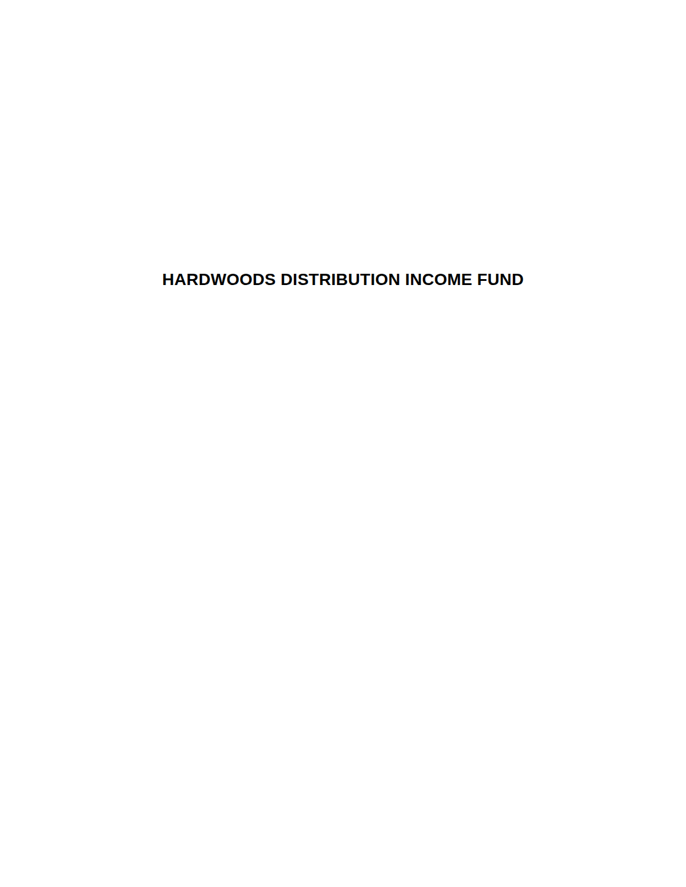HARDWOODS DISTRIBUTION INCOME FUND